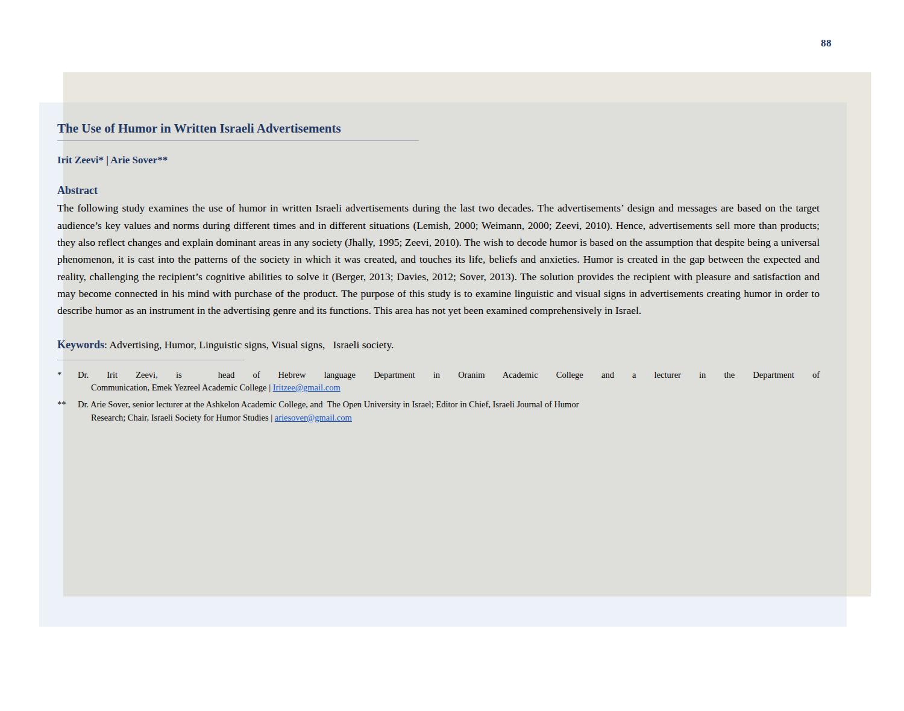88
The Use of Humor in Written Israeli Advertisements
Irit Zeevi* | Arie Sover**
Abstract
The following study examines the use of humor in written Israeli advertisements during the last two decades. The advertisements’ design and messages are based on the target audience’s key values and norms during different times and in different situations (Lemish, 2000; Weimann, 2000; Zeevi, 2010). Hence, advertisements sell more than products; they also reflect changes and explain dominant areas in any society (Jhally, 1995; Zeevi, 2010). The wish to decode humor is based on the assumption that despite being a universal phenomenon, it is cast into the patterns of the society in which it was created, and touches its life, beliefs and anxieties. Humor is created in the gap between the expected and reality, challenging the recipient’s cognitive abilities to solve it (Berger, 2013; Davies, 2012; Sover, 2013). The solution provides the recipient with pleasure and satisfaction and may become connected in his mind with purchase of the product. The purpose of this study is to examine linguistic and visual signs in advertisements creating humor in order to describe humor as an instrument in the advertising genre and its functions. This area has not yet been examined comprehensively in Israel.
Keywords: Advertising, Humor, Linguistic signs, Visual signs, Israeli society.
*
Dr. Irit Zeevi, is head of Hebrew language Department in Oranim Academic College and a lecturer in the Department of Communication, Emek Yezreel Academic College | Iritzee@gmail.com
**
Dr. Arie Sover, senior lecturer at the Ashkelon Academic College, and The Open University in Israel; Editor in Chief, Israeli Journal of Humor Research; Chair, Israeli Society for Humor Studies | ariesover@gmail.com